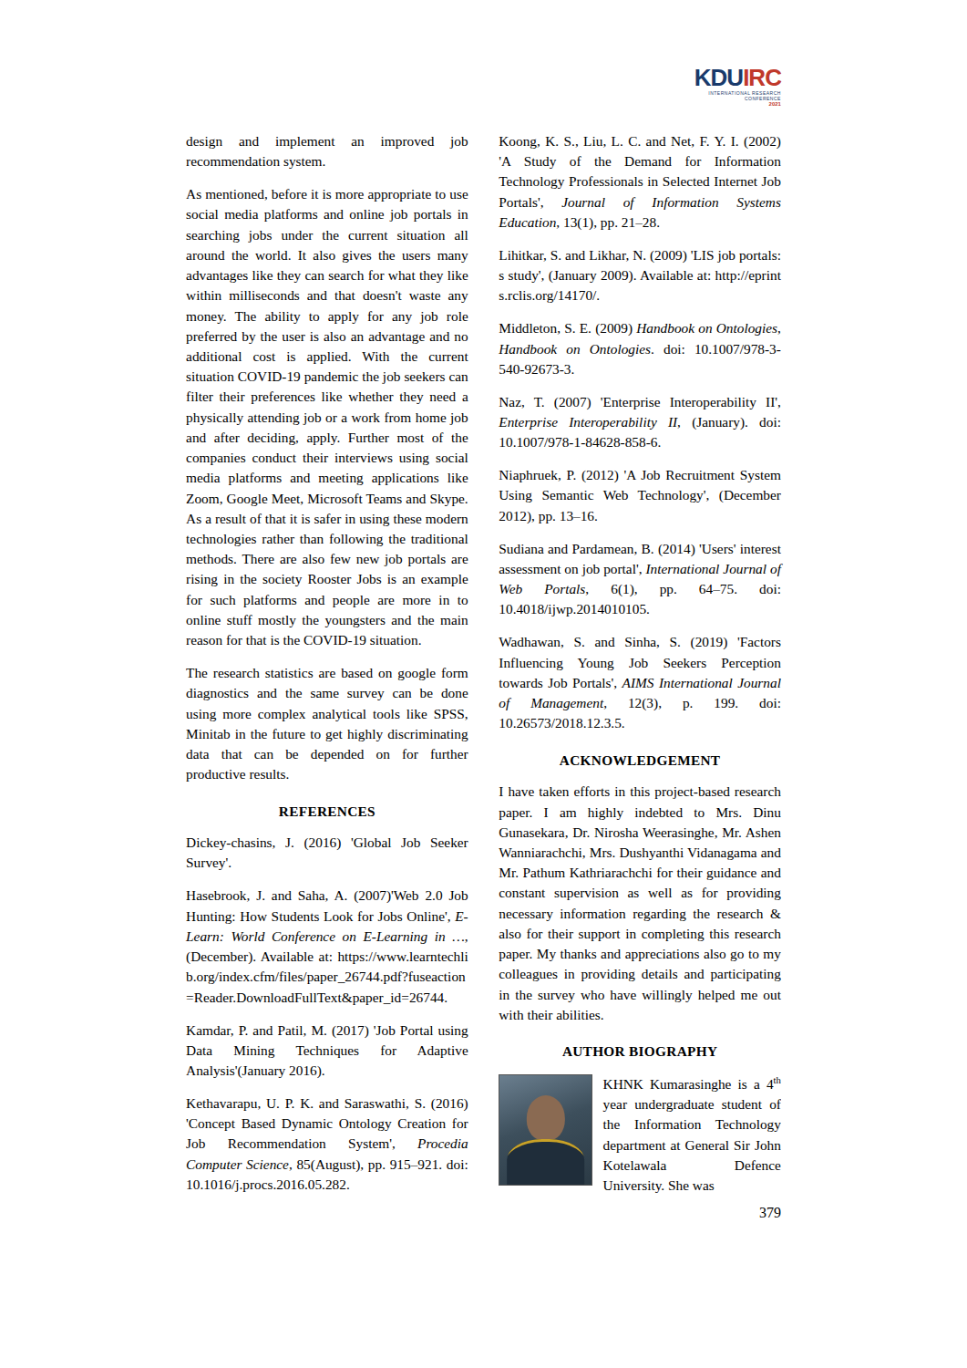KDUIRC
International Research Conference
2021
design and implement an improved job recommendation system.
As mentioned, before it is more appropriate to use social media platforms and online job portals in searching jobs under the current situation all around the world. It also gives the users many advantages like they can search for what they like within milliseconds and that doesn't waste any money. The ability to apply for any job role preferred by the user is also an advantage and no additional cost is applied. With the current situation COVID-19 pandemic the job seekers can filter their preferences like whether they need a physically attending job or a work from home job and after deciding, apply. Further most of the companies conduct their interviews using social media platforms and meeting applications like Zoom, Google Meet, Microsoft Teams and Skype. As a result of that it is safer in using these modern technologies rather than following the traditional methods. There are also few new job portals are rising in the society Rooster Jobs is an example for such platforms and people are more in to online stuff mostly the youngsters and the main reason for that is the COVID-19 situation.
The research statistics are based on google form diagnostics and the same survey can be done using more complex analytical tools like SPSS, Minitab in the future to get highly discriminating data that can be depended on for further productive results.
References
Dickey-chasins, J. (2016) 'Global Job Seeker Survey'.
Hasebrook, J. and Saha, A. (2007)'Web 2.0 Job Hunting: How Students Look for Jobs Online', E-Learn: World Conference on E-Learning in …, (December). Available at: https://www.learntechlib.org/index.cfm/files/paper_26744.pdf?fuseaction=Reader.DownloadFullText&paper_id=26744.
Kamdar, P. and Patil, M. (2017) 'Job Portal using Data Mining Techniques for Adaptive Analysis'(January 2016).
Kethavarapu, U. P. K. and Saraswathi, S. (2016) 'Concept Based Dynamic Ontology Creation for Job Recommendation System', Procedia Computer Science, 85(August), pp. 915–921. doi: 10.1016/j.procs.2016.05.282.
Koong, K. S., Liu, L. C. and Net, F. Y. I. (2002) 'A Study of the Demand for Information Technology Professionals in Selected Internet Job Portals', Journal of Information Systems Education, 13(1), pp. 21–28.
Lihitkar, S. and Likhar, N. (2009) 'LIS job portals: s study', (January 2009). Available at: http://eprints.rclis.org/14170/.
Middleton, S. E. (2009) Handbook on Ontologies, Handbook on Ontologies. doi: 10.1007/978-3-540-92673-3.
Naz, T. (2007) 'Enterprise Interoperability II', Enterprise Interoperability II, (January). doi: 10.1007/978-1-84628-858-6.
Niaphruek, P. (2012) 'A Job Recruitment System Using Semantic Web Technology', (December 2012), pp. 13–16.
Sudiana and Pardamean, B. (2014) 'Users' interest assessment on job portal', International Journal of Web Portals, 6(1), pp. 64–75. doi: 10.4018/ijwp.2014010105.
Wadhawan, S. and Sinha, S. (2019) 'Factors Influencing Young Job Seekers Perception towards Job Portals', AIMS International Journal of Management, 12(3), p. 199. doi: 10.26573/2018.12.3.5.
Acknowledgement
I have taken efforts in this project-based research paper. I am highly indebted to Mrs. Dinu Gunasekara, Dr. Nirosha Weerasinghe, Mr. Ashen Wanniarachchi, Mrs. Dushyanthi Vidanagama and Mr. Pathum Kathriarachchi for their guidance and constant supervision as well as for providing necessary information regarding the research & also for their support in completing this research paper. My thanks and appreciations also go to my colleagues in providing details and participating in the survey who have willingly helped me out with their abilities.
Author Biography
KHNK Kumarasinghe is a 4th year undergraduate student of the Information Technology department at General Sir John Kotelawala Defence University. She was
379